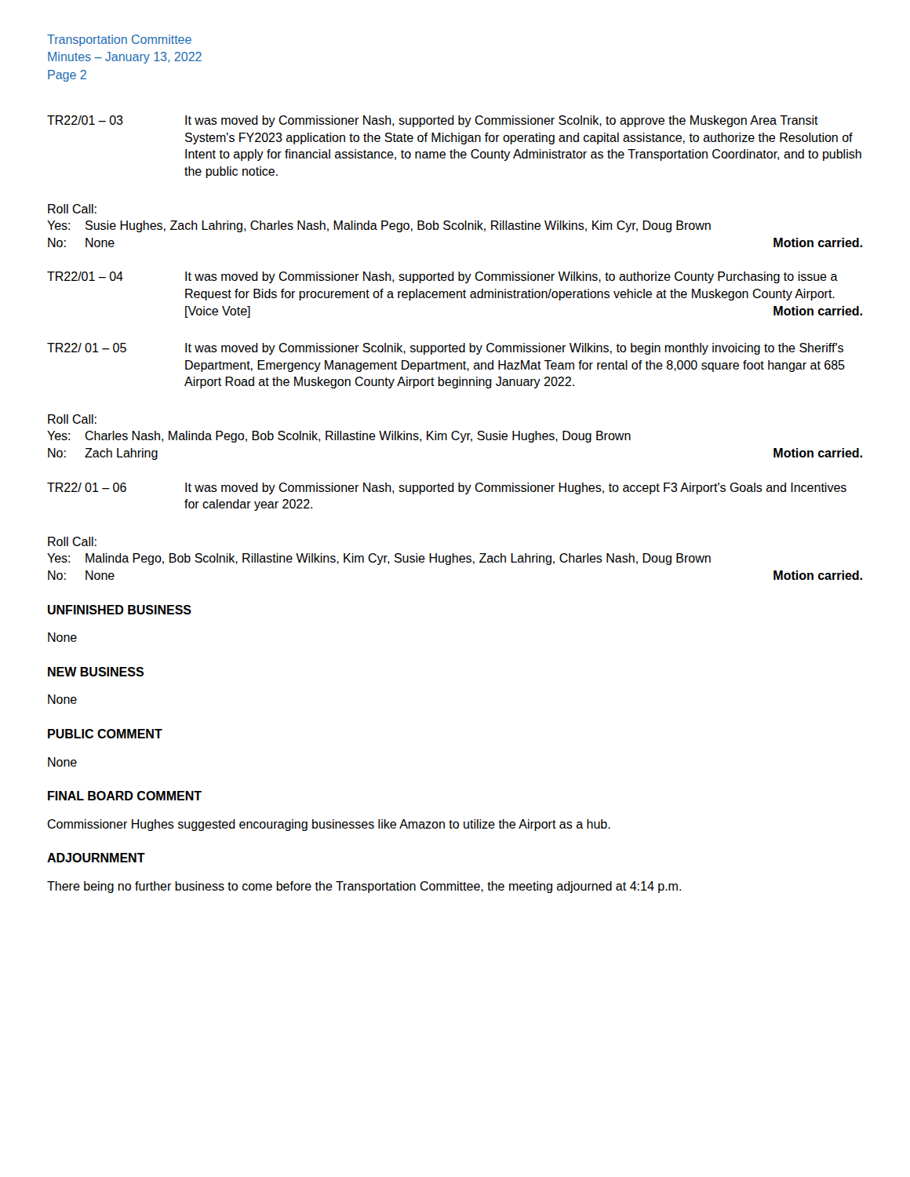Transportation Committee
Minutes – January 13, 2022
Page 2
| TR22/01 – 03 | It was moved by Commissioner Nash, supported by Commissioner Scolnik, to approve the Muskegon Area Transit System's FY2023 application to the State of Michigan for operating and capital assistance, to authorize the Resolution of Intent to apply for financial assistance, to name the County Administrator as the Transportation Coordinator, and to publish the public notice. |
Roll Call:
Yes:
Susie Hughes, Zach Lahring, Charles Nash, Malinda Pego, Bob Scolnik, Rillastine Wilkins, Kim Cyr, Doug Brown
No:
None
Motion carried.
| TR22/01 – 04 | It was moved by Commissioner Nash, supported by Commissioner Wilkins, to authorize County Purchasing to issue a Request for Bids for procurement of a replacement administration/operations vehicle at the Muskegon County Airport. [Voice Vote] Motion carried. |
| TR22/ 01 – 05 | It was moved by Commissioner Scolnik, supported by Commissioner Wilkins, to begin monthly invoicing to the Sheriff's Department, Emergency Management Department, and HazMat Team for rental of the 8,000 square foot hangar at 685 Airport Road at the Muskegon County Airport beginning January 2022. |
Roll Call:
Yes:
Charles Nash, Malinda Pego, Bob Scolnik, Rillastine Wilkins, Kim Cyr, Susie Hughes, Doug Brown
No:
Zach Lahring
Motion carried.
| TR22/ 01 – 06 | It was moved by Commissioner Nash, supported by Commissioner Hughes, to accept F3 Airport's Goals and Incentives for calendar year 2022. |
Roll Call:
Yes:
Malinda Pego, Bob Scolnik, Rillastine Wilkins, Kim Cyr, Susie Hughes, Zach Lahring, Charles Nash, Doug Brown
No:
None
Motion carried.
UNFINISHED BUSINESS
None
NEW BUSINESS
None
PUBLIC COMMENT
None
FINAL BOARD COMMENT
Commissioner Hughes suggested encouraging businesses like Amazon to utilize the Airport as a hub.
ADJOURNMENT
There being no further business to come before the Transportation Committee, the meeting adjourned at 4:14 p.m.